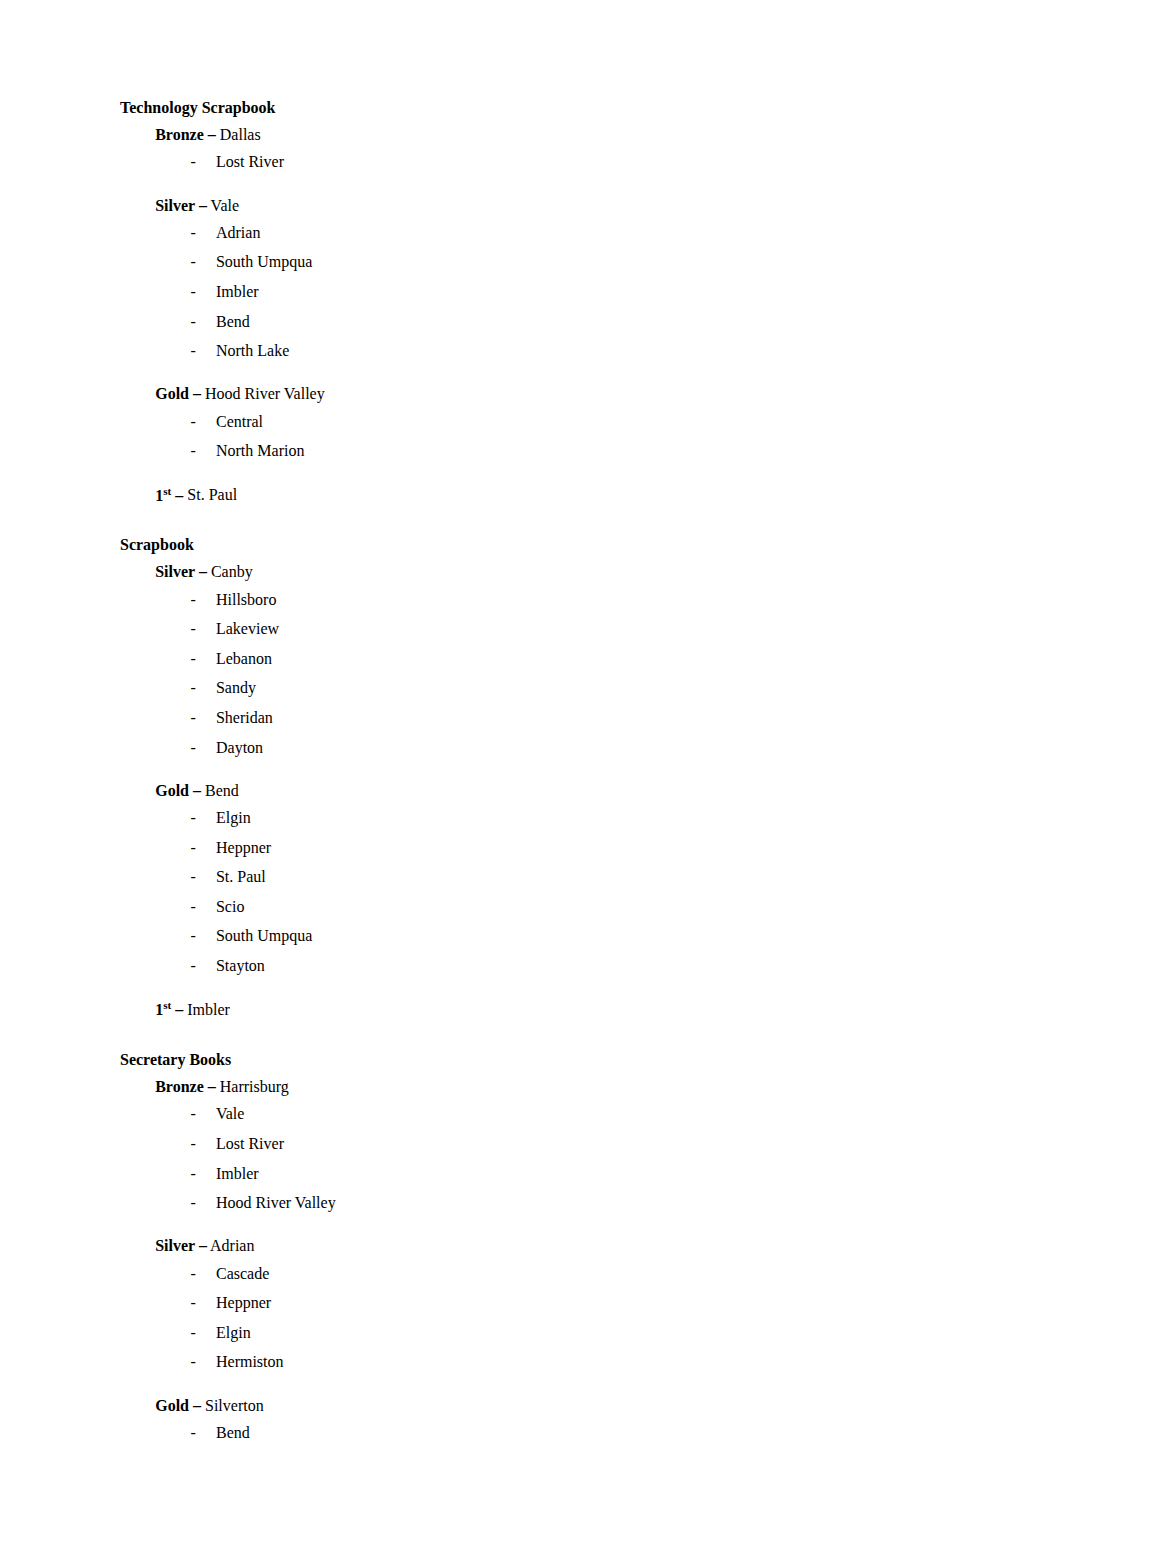Technology Scrapbook
Bronze – Dallas
Lost River
Silver – Vale
Adrian
South Umpqua
Imbler
Bend
North Lake
Gold – Hood River Valley
Central
North Marion
1st – St. Paul
Scrapbook
Silver – Canby
Hillsboro
Lakeview
Lebanon
Sandy
Sheridan
Dayton
Gold – Bend
Elgin
Heppner
St. Paul
Scio
South Umpqua
Stayton
1st – Imbler
Secretary Books
Bronze – Harrisburg
Vale
Lost River
Imbler
Hood River Valley
Silver – Adrian
Cascade
Heppner
Elgin
Hermiston
Gold – Silverton
Bend